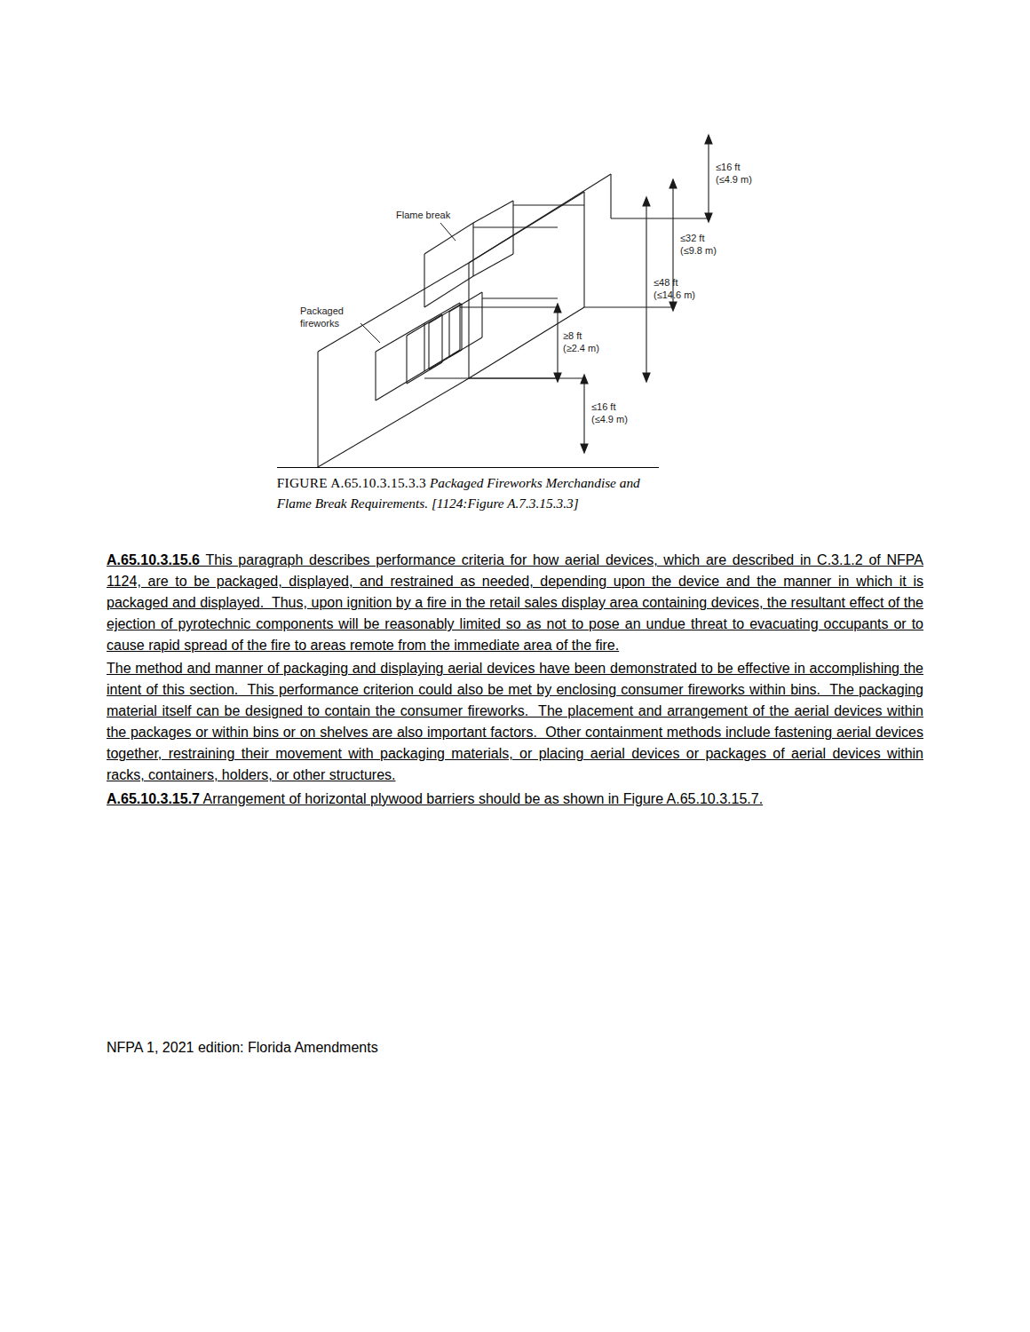Flame break Packaged fireworks ≤16 ft (≤4.9 m) ≤32 ft (≤9.8 m) ≤48 ft (≤14.6 m) ≥8 ft (≥2.4 m) ≤16 ft (≤4.9 m)
FIGURE A.65.10.3.15.3.3 Packaged Fireworks Merchandise and Flame Break Requirements. [1124:Figure A.7.3.15.3.3]
A.65.10.3.15.6 This paragraph describes performance criteria for how aerial devices, which are described in C.3.1.2 of NFPA 1124, are to be packaged, displayed, and restrained as needed, depending upon the device and the manner in which it is packaged and displayed. Thus, upon ignition by a fire in the retail sales display area containing devices, the resultant effect of the ejection of pyrotechnic components will be reasonably limited so as not to pose an undue threat to evacuating occupants or to cause rapid spread of the fire to areas remote from the immediate area of the fire.
The method and manner of packaging and displaying aerial devices have been demonstrated to be effective in accomplishing the intent of this section. This performance criterion could also be met by enclosing consumer fireworks within bins. The packaging material itself can be designed to contain the consumer fireworks. The placement and arrangement of the aerial devices within the packages or within bins or on shelves are also important factors. Other containment methods include fastening aerial devices together, restraining their movement with packaging materials, or placing aerial devices or packages of aerial devices within racks, containers, holders, or other structures.
A.65.10.3.15.7 Arrangement of horizontal plywood barriers should be as shown in Figure A.65.10.3.15.7.
NFPA 1, 2021 edition: Florida Amendments